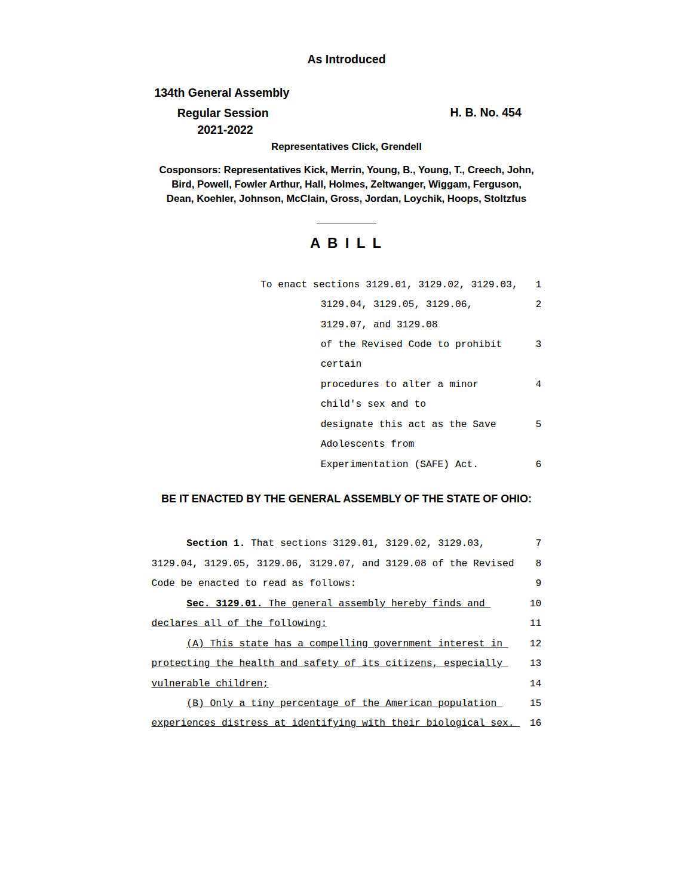As Introduced
134th General Assembly
Regular Session 2021-2022
H. B. No. 454
Representatives Click, Grendell
Cosponsors: Representatives Kick, Merrin, Young, B., Young, T., Creech, John, Bird, Powell, Fowler Arthur, Hall, Holmes, Zeltwanger, Wiggam, Ferguson, Dean, Koehler, Johnson, McClain, Gross, Jordan, Loychik, Hoops, Stoltzfus
A B I L L
To enact sections 3129.01, 3129.02, 3129.03, 1
3129.04, 3129.05, 3129.06, 3129.07, and 3129.082
of the Revised Code to prohibit certain 3
procedures to alter a minor child's sex and to 4
designate this act as the Save Adolescents from 5
Experimentation (SAFE) Act. 6
BE IT ENACTED BY THE GENERAL ASSEMBLY OF THE STATE OF OHIO:
Section 1. That sections 3129.01, 3129.02, 3129.03, 7
3129.04, 3129.05, 3129.06, 3129.07, and 3129.08 of the Revised 8
Code be enacted to read as follows: 9
Sec. 3129.01. The general assembly hereby finds and 10
declares all of the following: 11
(A) This state has a compelling government interest in 12
protecting the health and safety of its citizens, especially 13
vulnerable children; 14
(B) Only a tiny percentage of the American population 15
experiences distress at identifying with their biological sex. 16